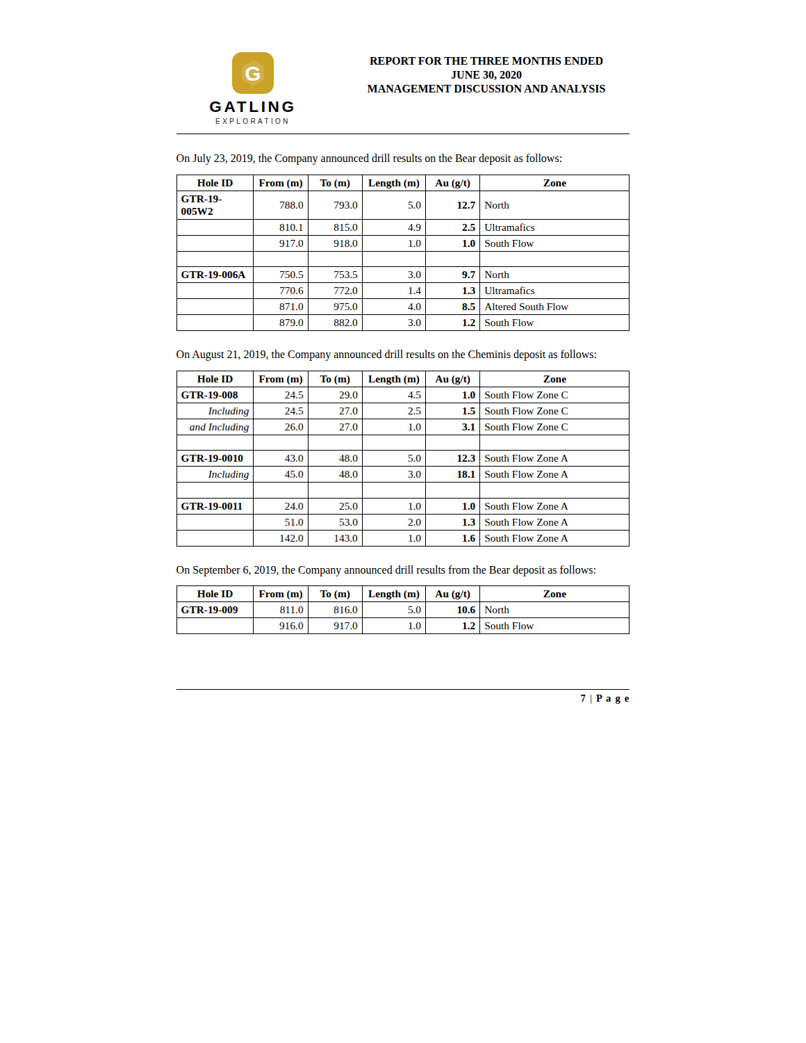G
GATLING
EXPLORATION
REPORT FOR THE THREE MONTHS ENDED
JUNE 30, 2020
MANAGEMENT DISCUSSION AND ANALYSIS
On July 23, 2019, the Company announced drill results on the Bear deposit as follows:
| Hole ID | From (m) | To (m) | Length (m) | Au (g/t) | Zone |
| --- | --- | --- | --- | --- | --- |
| GTR-19-005W2 | 788.0 | 793.0 | 5.0 | 12.7 | North |
| | 810.1 | 815.0 | 4.9 | 2.5 | Ultramafics |
| | 917.0 | 918.0 | 1.0 | 1.0 | South Flow |
| GTR-19-006A | 750.5 | 753.5 | 3.0 | 9.7 | North |
| | 770.6 | 772.0 | 1.4 | 1.3 | Ultramafics |
| | 871.0 | 975.0 | 4.0 | 8.5 | Altered South Flow |
| | 879.0 | 882.0 | 3.0 | 1.2 | South Flow |
On August 21, 2019, the Company announced drill results on the Cheminis deposit as follows:
| Hole ID | From (m) | To (m) | Length (m) | Au (g/t) | Zone |
| --- | --- | --- | --- | --- | --- |
| GTR-19-008 | 24.5 | 29.0 | 4.5 | 1.0 | South Flow Zone C |
| Including | 24.5 | 27.0 | 2.5 | 1.5 | South Flow Zone C |
| and Including | 26.0 | 27.0 | 1.0 | 3.1 | South Flow Zone C |
| GTR-19-0010 | 43.0 | 48.0 | 5.0 | 12.3 | South Flow Zone A |
| Including | 45.0 | 48.0 | 3.0 | 18.1 | South Flow Zone A |
| GTR-19-0011 | 24.0 | 25.0 | 1.0 | 1.0 | South Flow Zone A |
| | 51.0 | 53.0 | 2.0 | 1.3 | South Flow Zone A |
| | 142.0 | 143.0 | 1.0 | 1.6 | South Flow Zone A |
On September 6, 2019, the Company announced drill results from the Bear deposit as follows:
| Hole ID | From (m) | To (m) | Length (m) | Au (g/t) | Zone |
| --- | --- | --- | --- | --- | --- |
| GTR-19-009 | 811.0 | 816.0 | 5.0 | 10.6 | North |
| | 916.0 | 917.0 | 1.0 | 1.2 | South Flow |
7 | P a g e